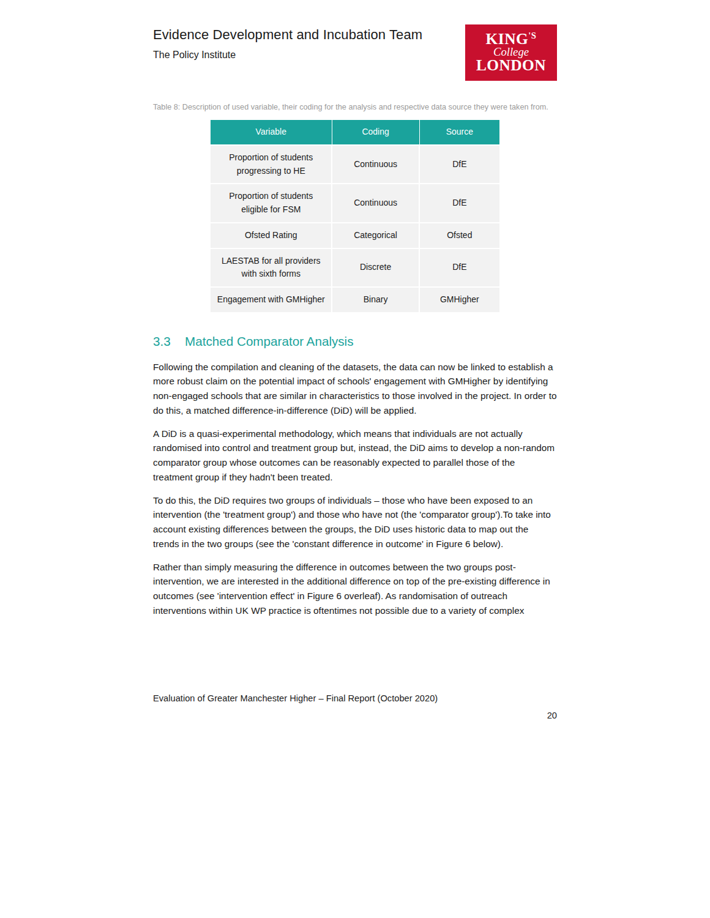Evidence Development and Incubation Team
The Policy Institute
KING'S College LONDON
Table 8: Description of used variable, their coding for the analysis and respective data source they were taken from.
| Variable | Coding | Source |
| --- | --- | --- |
| Proportion of students progressing to HE | Continuous | DfE |
| Proportion of students eligible for FSM | Continuous | DfE |
| Ofsted Rating | Categorical | Ofsted |
| LAESTAB for all providers with sixth forms | Discrete | DfE |
| Engagement with GMHigher | Binary | GMHigher |
3.3 Matched Comparator Analysis
Following the compilation and cleaning of the datasets, the data can now be linked to establish a more robust claim on the potential impact of schools' engagement with GMHigher by identifying non-engaged schools that are similar in characteristics to those involved in the project. In order to do this, a matched difference-in-difference (DiD) will be applied.
A DiD is a quasi-experimental methodology, which means that individuals are not actually randomised into control and treatment group but, instead, the DiD aims to develop a non-random comparator group whose outcomes can be reasonably expected to parallel those of the treatment group if they hadn't been treated.
To do this, the DiD requires two groups of individuals – those who have been exposed to an intervention (the 'treatment group') and those who have not (the 'comparator group').To take into account existing differences between the groups, the DiD uses historic data to map out the trends in the two groups (see the 'constant difference in outcome' in Figure 6 below).
Rather than simply measuring the difference in outcomes between the two groups post-intervention, we are interested in the additional difference on top of the pre-existing difference in outcomes (see 'intervention effect' in Figure 6 overleaf). As randomisation of outreach interventions within UK WP practice is oftentimes not possible due to a variety of complex
Evaluation of Greater Manchester Higher – Final Report (October 2020)
20